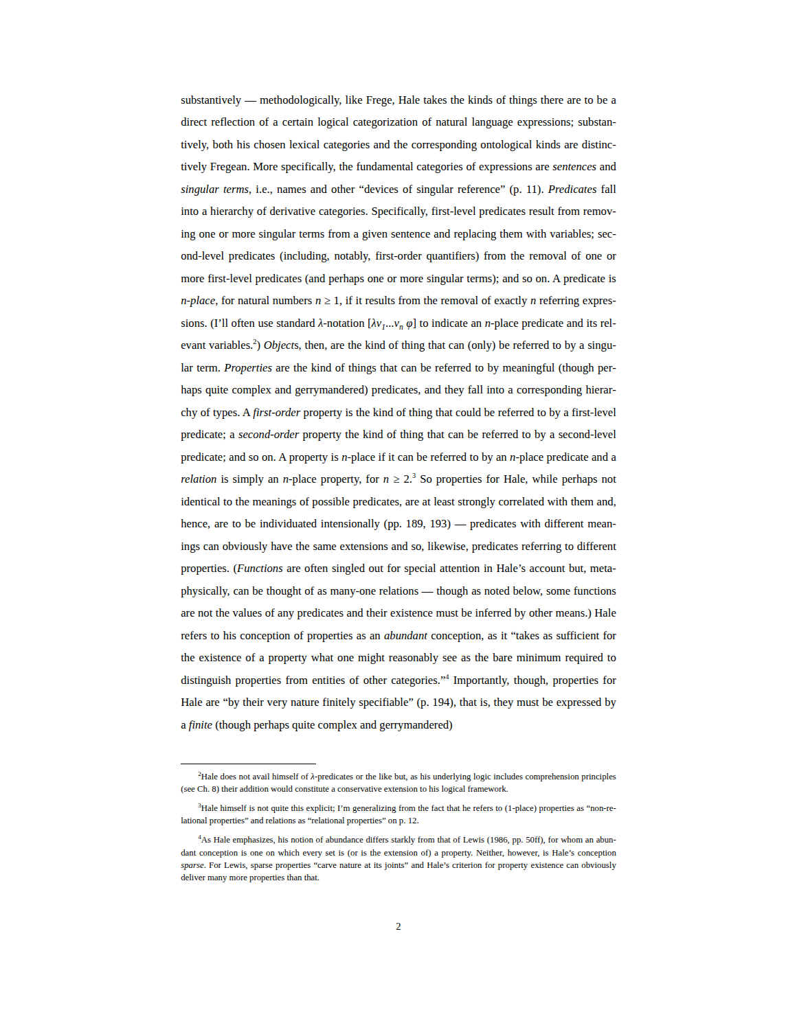substantively — methodologically, like Frege, Hale takes the kinds of things there are to be a direct reflection of a certain logical categorization of natural language expressions; substantively, both his chosen lexical categories and the corresponding ontological kinds are distinctively Fregean. More specifically, the fundamental categories of expressions are sentences and singular terms, i.e., names and other “devices of singular reference” (p. 11). Predicates fall into a hierarchy of derivative categories. Specifically, first-level predicates result from removing one or more singular terms from a given sentence and replacing them with variables; second-level predicates (including, notably, first-order quantifiers) from the removal of one or more first-level predicates (and perhaps one or more singular terms); and so on. A predicate is n-place, for natural numbers n ≥ 1, if it results from the removal of exactly n referring expressions. (I’ll often use standard λ-notation [λν 1...νn φ] to indicate an n-place predicate and its relevant variables.2) Objects, then, are the kind of thing that can (only) be referred to by a singular term. Properties are the kind of things that can be referred to by meaningful (though perhaps quite complex and gerrymandered) predicates, and they fall into a corresponding hierarchy of types. A first-order property is the kind of thing that could be referred to by a first-level predicate; a second-order property the kind of thing that can be referred to by a second-level predicate; and so on. A property is n-place if it can be referred to by an n-place predicate and a relation is simply an n-place property, for n ≥ 2.3 So properties for Hale, while perhaps not identical to the meanings of possible predicates, are at least strongly correlated with them and, hence, are to be individuated intensionally (pp. 189, 193) — predicates with different meanings can obviously have the same extensions and so, likewise, predicates referring to different properties. (Functions are often singled out for special attention in Hale’s account but, metaphysically, can be thought of as many-one relations — though as noted below, some functions are not the values of any predicates and their existence must be inferred by other means.) Hale refers to his conception of properties as an abundant conception, as it “takes as sufficient for the existence of a property what one might reasonably see as the bare minimum required to distinguish properties from entities of other categories.”4 Importantly, though, properties for Hale are “by their very nature finitely specifiable” (p. 194), that is, they must be expressed by a finite (though perhaps quite complex and gerrymandered)
2Hale does not avail himself of λ-predicates or the like but, as his underlying logic includes comprehension principles (see Ch. 8) their addition would constitute a conservative extension to his logical framework.
3Hale himself is not quite this explicit; I’m generalizing from the fact that he refers to (1-place) properties as “non-relational properties” and relations as “relational properties” on p. 12.
4As Hale emphasizes, his notion of abundance differs starkly from that of Lewis (1986, pp. 50ff), for whom an abundant conception is one on which every set is (or is the extension of) a property. Neither, however, is Hale’s conception sparse. For Lewis, sparse properties “carve nature at its joints” and Hale’s criterion for property existence can obviously deliver many more properties than that.
2